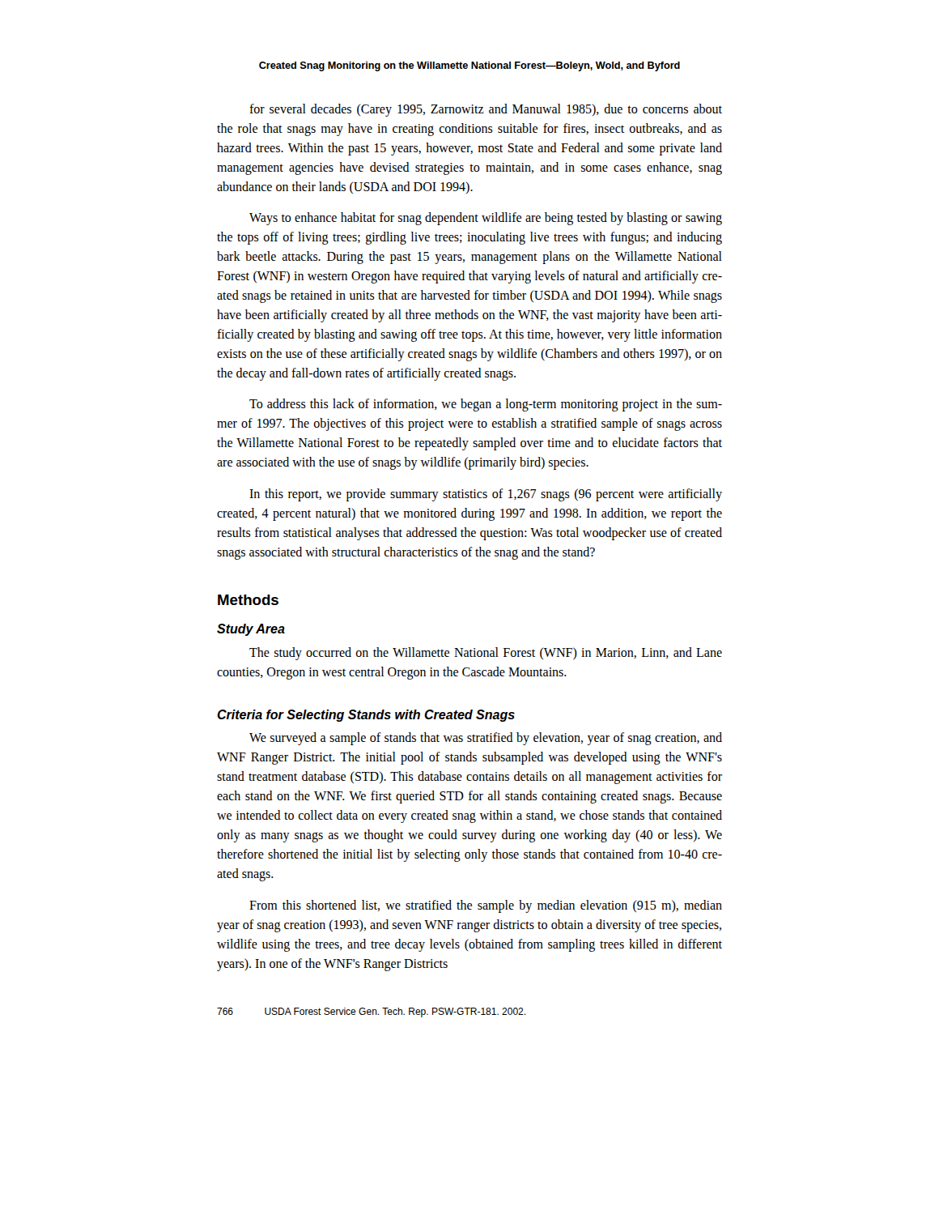Created Snag Monitoring on the Willamette National Forest—Boleyn, Wold, and Byford
for several decades (Carey 1995, Zarnowitz and Manuwal 1985), due to concerns about the role that snags may have in creating conditions suitable for fires, insect outbreaks, and as hazard trees. Within the past 15 years, however, most State and Federal and some private land management agencies have devised strategies to maintain, and in some cases enhance, snag abundance on their lands (USDA and DOI 1994).
Ways to enhance habitat for snag dependent wildlife are being tested by blasting or sawing the tops off of living trees; girdling live trees; inoculating live trees with fungus; and inducing bark beetle attacks. During the past 15 years, management plans on the Willamette National Forest (WNF) in western Oregon have required that varying levels of natural and artificially created snags be retained in units that are harvested for timber (USDA and DOI 1994). While snags have been artificially created by all three methods on the WNF, the vast majority have been artificially created by blasting and sawing off tree tops. At this time, however, very little information exists on the use of these artificially created snags by wildlife (Chambers and others 1997), or on the decay and fall-down rates of artificially created snags.
To address this lack of information, we began a long-term monitoring project in the summer of 1997. The objectives of this project were to establish a stratified sample of snags across the Willamette National Forest to be repeatedly sampled over time and to elucidate factors that are associated with the use of snags by wildlife (primarily bird) species.
In this report, we provide summary statistics of 1,267 snags (96 percent were artificially created, 4 percent natural) that we monitored during 1997 and 1998. In addition, we report the results from statistical analyses that addressed the question: Was total woodpecker use of created snags associated with structural characteristics of the snag and the stand?
Methods
Study Area
The study occurred on the Willamette National Forest (WNF) in Marion, Linn, and Lane counties, Oregon in west central Oregon in the Cascade Mountains.
Criteria for Selecting Stands with Created Snags
We surveyed a sample of stands that was stratified by elevation, year of snag creation, and WNF Ranger District. The initial pool of stands subsampled was developed using the WNF's stand treatment database (STD). This database contains details on all management activities for each stand on the WNF. We first queried STD for all stands containing created snags. Because we intended to collect data on every created snag within a stand, we chose stands that contained only as many snags as we thought we could survey during one working day (40 or less). We therefore shortened the initial list by selecting only those stands that contained from 10-40 created snags.
From this shortened list, we stratified the sample by median elevation (915 m), median year of snag creation (1993), and seven WNF ranger districts to obtain a diversity of tree species, wildlife using the trees, and tree decay levels (obtained from sampling trees killed in different years). In one of the WNF's Ranger Districts
766 USDA Forest Service Gen. Tech. Rep. PSW-GTR-181. 2002.